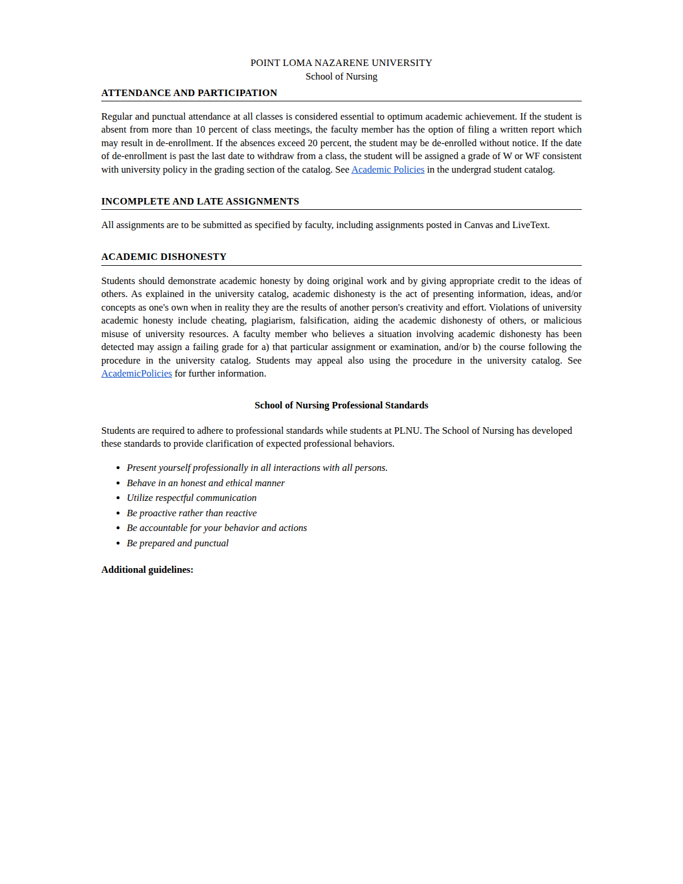POINT LOMA NAZARENE UNIVERSITY School of Nursing
ATTENDANCE AND PARTICIPATION
Regular and punctual attendance at all classes is considered essential to optimum academic achievement. If the student is absent from more than 10 percent of class meetings, the faculty member has the option of filing a written report which may result in de-enrollment. If the absences exceed 20 percent, the student may be de-enrolled without notice. If the date of de-enrollment is past the last date to withdraw from a class, the student will be assigned a grade of W or WF consistent with university policy in the grading section of the catalog. See Academic Policies in the undergrad student catalog.
INCOMPLETE AND LATE ASSIGNMENTS
All assignments are to be submitted as specified by faculty, including assignments posted in Canvas and LiveText.
ACADEMIC DISHONESTY
Students should demonstrate academic honesty by doing original work and by giving appropriate credit to the ideas of others. As explained in the university catalog, academic dishonesty is the act of presenting information, ideas, and/or concepts as one's own when in reality they are the results of another person's creativity and effort. Violations of university academic honesty include cheating, plagiarism, falsification, aiding the academic dishonesty of others, or malicious misuse of university resources. A faculty member who believes a situation involving academic dishonesty has been detected may assign a failing grade for a) that particular assignment or examination, and/or b) the course following the procedure in the university catalog. Students may appeal also using the procedure in the university catalog. See AcademicPolicies for further information.
School of Nursing Professional Standards
Students are required to adhere to professional standards while students at PLNU. The School of Nursing has developed these standards to provide clarification of expected professional behaviors.
Present yourself professionally in all interactions with all persons.
Behave in an honest and ethical manner
Utilize respectful communication
Be proactive rather than reactive
Be accountable for your behavior and actions
Be prepared and punctual
Additional guidelines: